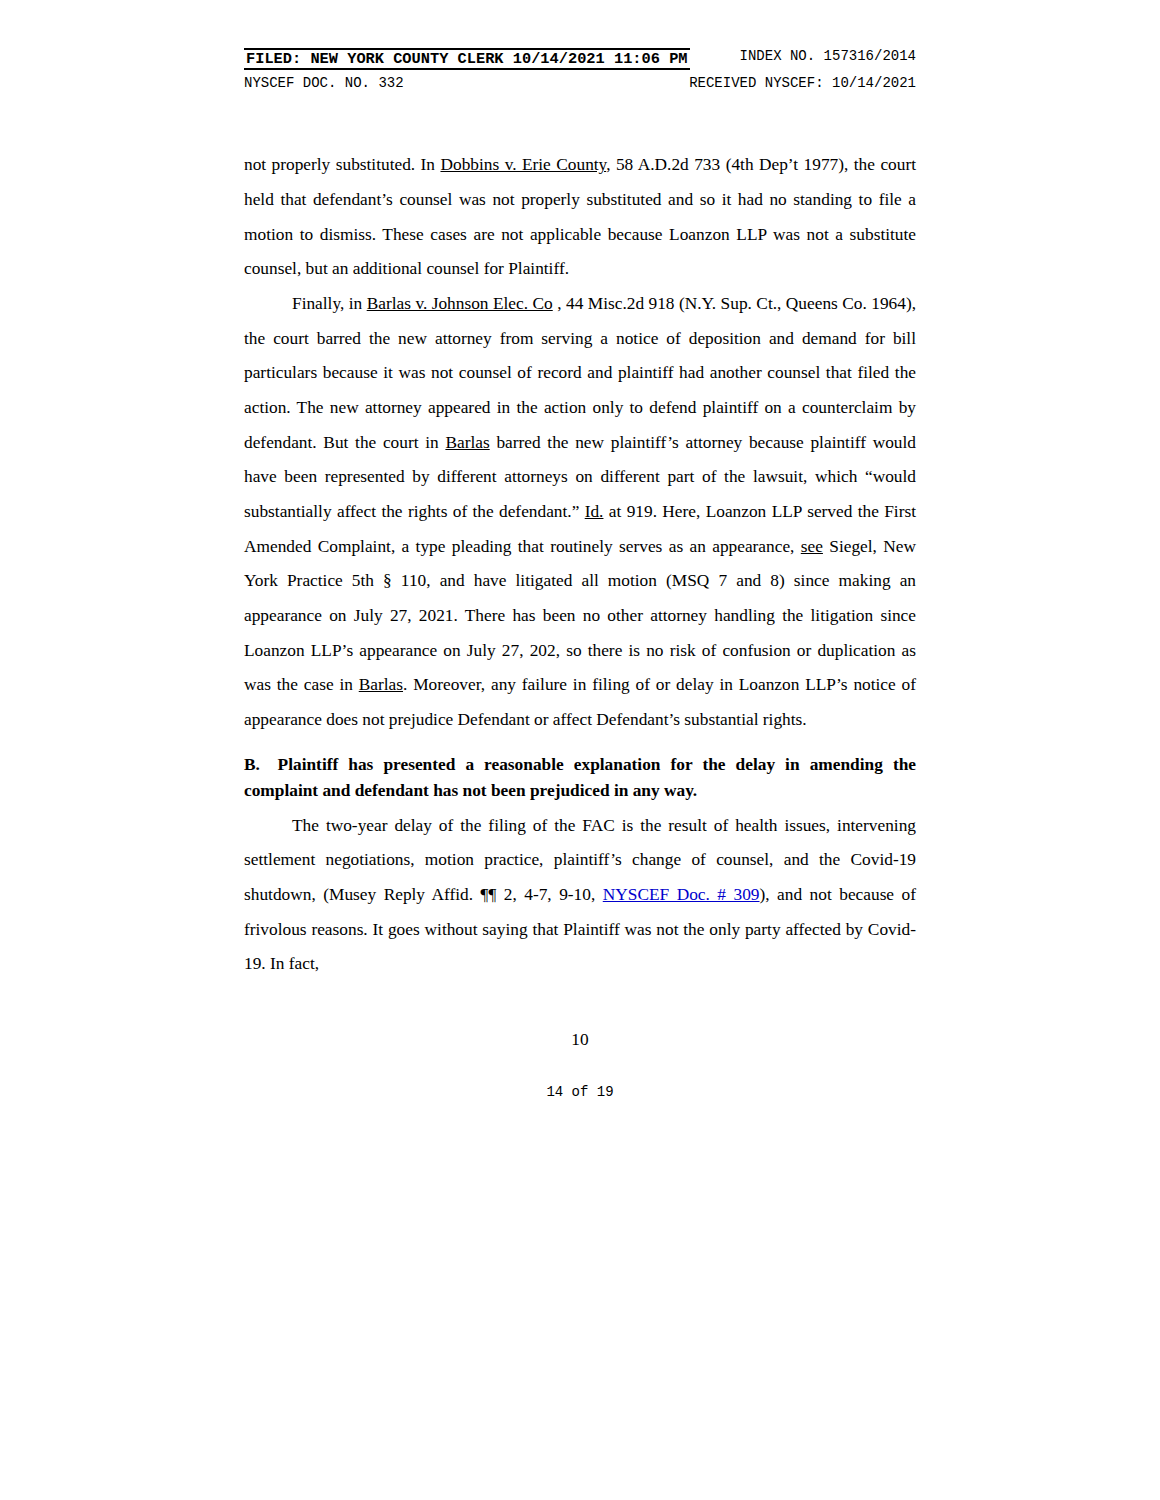FILED: NEW YORK COUNTY CLERK 10/14/2021 11:06 PM
INDEX NO. 157316/2014
NYSCEF DOC. NO. 332 RECEIVED NYSCEF: 10/14/2021
not properly substituted. In Dobbins v. Erie County, 58 A.D.2d 733 (4th Dep’t 1977), the court held that defendant’s counsel was not properly substituted and so it had no standing to file a motion to dismiss. These cases are not applicable because Loanzon LLP was not a substitute counsel, but an additional counsel for Plaintiff.
Finally, in Barlas v. Johnson Elec. Co , 44 Misc.2d 918 (N.Y. Sup. Ct., Queens Co. 1964), the court barred the new attorney from serving a notice of deposition and demand for bill particulars because it was not counsel of record and plaintiff had another counsel that filed the action. The new attorney appeared in the action only to defend plaintiff on a counterclaim by defendant. But the court in Barlas barred the new plaintiff’s attorney because plaintiff would have been represented by different attorneys on different part of the lawsuit, which “would substantially affect the rights of the defendant.” Id. at 919. Here, Loanzon LLP served the First Amended Complaint, a type pleading that routinely serves as an appearance, see Siegel, New York Practice 5th § 110, and have litigated all motion (MSQ 7 and 8) since making an appearance on July 27, 2021. There has been no other attorney handling the litigation since Loanzon LLP’s appearance on July 27, 202, so there is no risk of confusion or duplication as was the case in Barlas. Moreover, any failure in filing of or delay in Loanzon LLP’s notice of appearance does not prejudice Defendant or affect Defendant’s substantial rights.
B. Plaintiff has presented a reasonable explanation for the delay in amending the complaint and defendant has not been prejudiced in any way.
The two-year delay of the filing of the FAC is the result of health issues, intervening settlement negotiations, motion practice, plaintiff’s change of counsel, and the Covid-19 shutdown, (Musey Reply Affid. ¶¶ 2, 4-7, 9-10, NYSCEF Doc. # 309), and not because of frivolous reasons. It goes without saying that Plaintiff was not the only party affected by Covid-19. In fact,
10
14 of 19